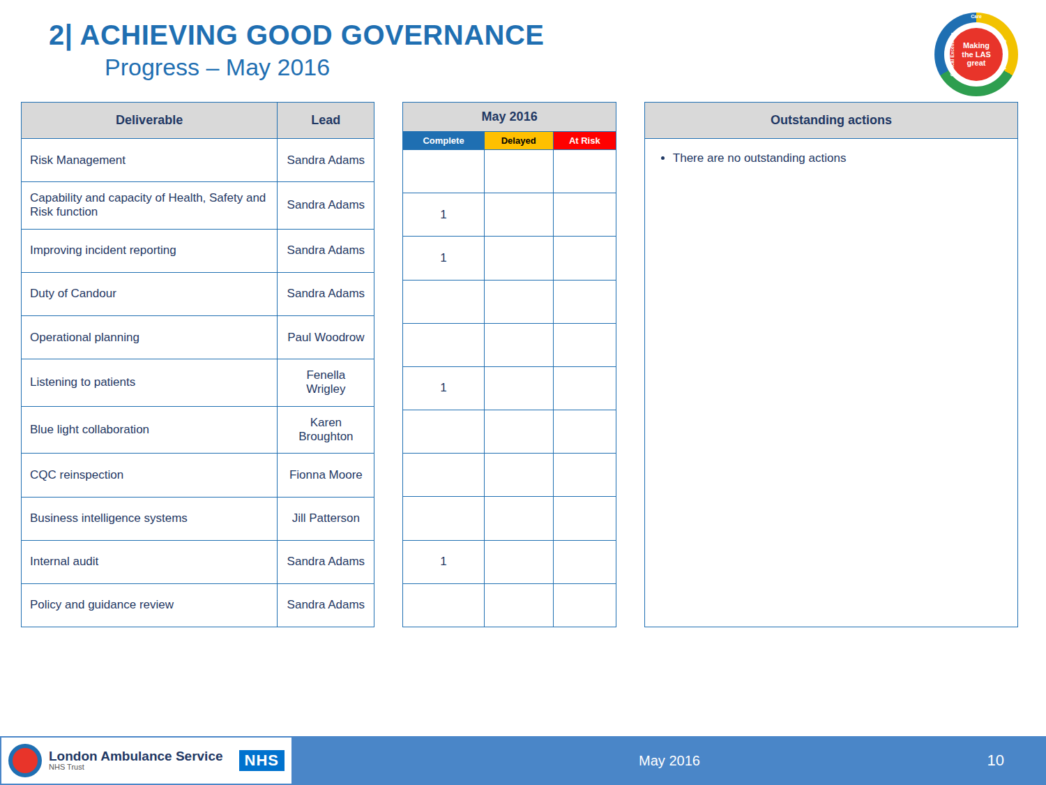2| ACHIEVING GOOD GOVERNANCE
Progress – May 2016
Clinical Excellence Commitment Care
Making
the LAS
great
| Deliverable | Lead |
| --- | --- |
| Risk Management | Sandra Adams |
| Capability and capacity of Health, Safety and Risk function | Sandra Adams |
| Improving incident reporting | Sandra Adams |
| Duty of Candour | Sandra Adams |
| Operational planning | Paul Woodrow |
| Listening to patients | Fenella Wrigley |
| Blue light collaboration | Karen Broughton |
| CQC reinspection | Fionna Moore |
| Business intelligence systems | Jill Patterson |
| Internal audit | Sandra Adams |
| Policy and guidance review | Sandra Adams |
| May 2016 |
| --- |
| Complete | Delayed | At Risk |
| 1 | | |
| 1 | | |
| 1 | | |
| 1 | | |
| Outstanding actions |
| --- |
| There are no outstanding actions |
London Ambulance ServiceNHS Trust
NHS
May 2016 10